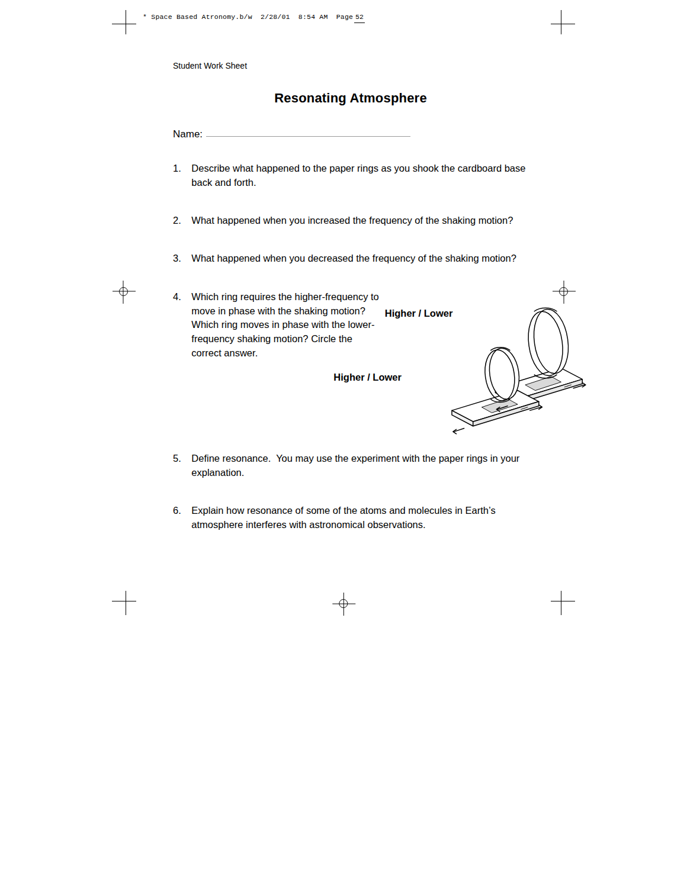* Space Based Atronomy.b/w 2/28/01 8:54 AM Page52
Student Work Sheet
Resonating Atmosphere
Name:
1.
Describe what happened to the paper rings as you shook the cardboard base back and forth.
2.
What happened when you increased the frequency of the shaking motion?
3.
What happened when you decreased the frequency of the shaking motion?
4.
Which ring requires the higher-frequency to move in phase with the shaking motion? Which ring moves in phase with the lower-frequency shaking motion? Circle the correct answer.
Higher / Lower Higher / Lower
5.
Define resonance. You may use the experiment with the paper rings in your explanation.
6.
Explain how resonance of some of the atoms and molecules in Earth’s atmosphere interferes with astronomical observations.